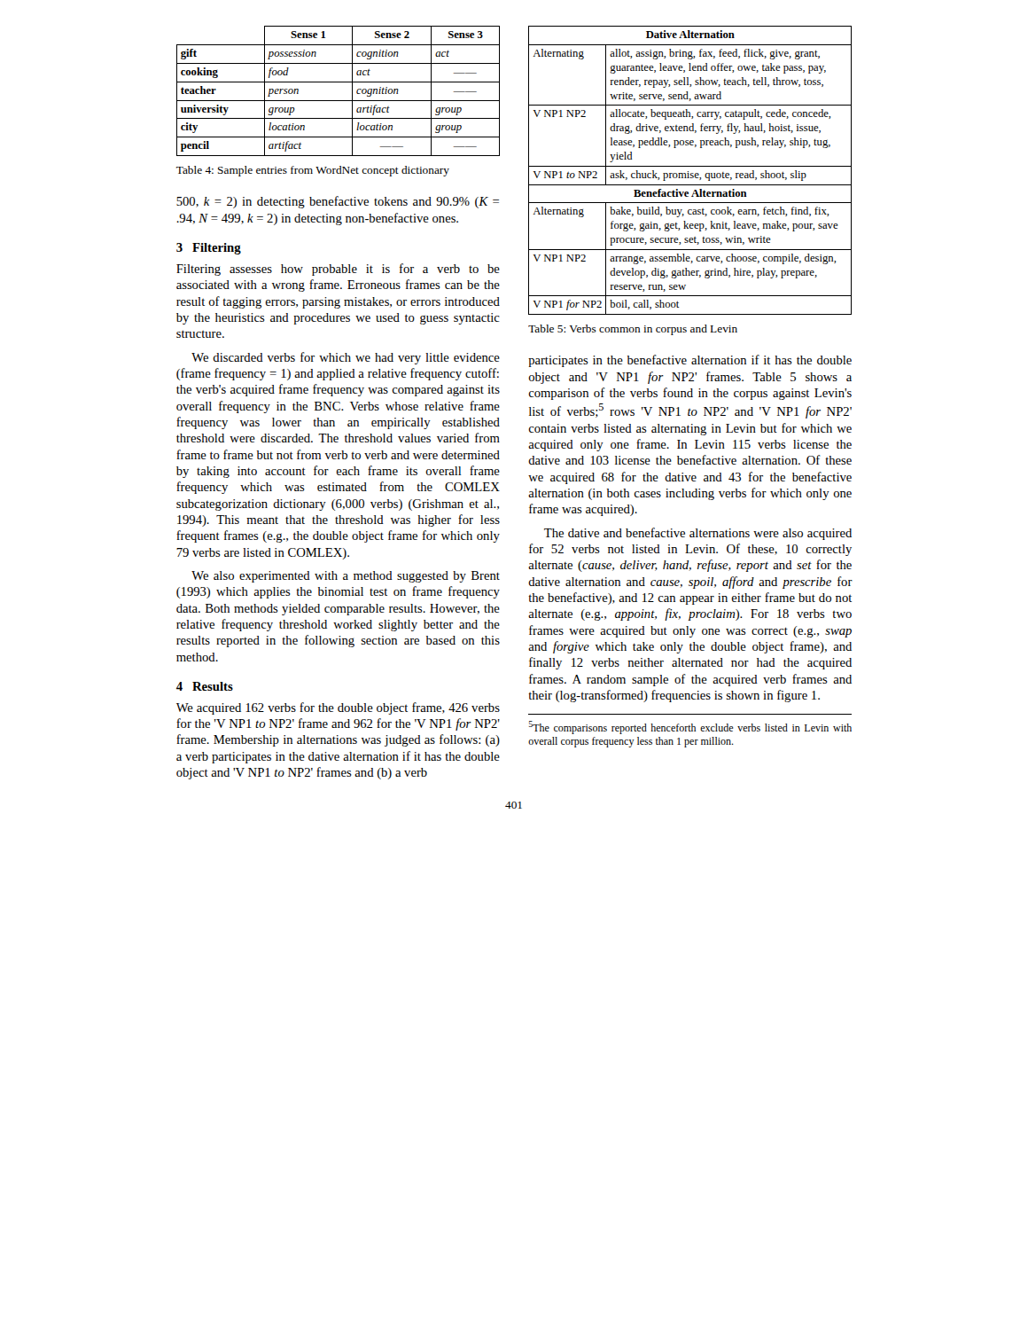Table 4: Sample entries from WordNet concept dictionary
| | Sense 1 | Sense 2 | Sense 3 |
| --- | --- | --- | --- |
| gift | possession | cognition | act |
| cooking | food | act | —— |
| teacher | person | cognition | —— |
| university | group | artifact | group |
| city | location | location | group |
| pencil | artifact | —— | —— |
500, k = 2) in detecting benefactive tokens and 90.9% (K = .94, N = 499, k = 2) in detecting non-benefactive ones.
3 Filtering
Filtering assesses how probable it is for a verb to be associated with a wrong frame. Erroneous frames can be the result of tagging errors, parsing mistakes, or errors introduced by the heuristics and procedures we used to guess syntactic structure.
We discarded verbs for which we had very little evidence (frame frequency = 1) and applied a relative frequency cutoff: the verb's acquired frame frequency was compared against its overall frequency in the BNC. Verbs whose relative frame frequency was lower than an empirically established threshold were discarded. The threshold values varied from frame to frame but not from verb to verb and were determined by taking into account for each frame its overall frame frequency which was estimated from the COMLEX subcategorization dictionary (6,000 verbs) (Grishman et al., 1994). This meant that the threshold was higher for less frequent frames (e.g., the double object frame for which only 79 verbs are listed in COMLEX).
We also experimented with a method suggested by Brent (1993) which applies the binomial test on frame frequency data. Both methods yielded comparable results. However, the relative frequency threshold worked slightly better and the results reported in the following section are based on this method.
4 Results
We acquired 162 verbs for the double object frame, 426 verbs for the 'V NP1 to NP2' frame and 962 for the 'V NP1 for NP2' frame. Membership in alternations was judged as follows: (a) a verb participates in the dative alternation if it has the double object and 'V NP1 to NP2' frames and (b) a verb
Table 5: Verbs common in corpus and Levin
| Dative Alternation |
| Alternating | allot, assign, bring, fax, feed, flick, give, grant, guarantee, leave, lend offer, owe, take pass, pay, render, repay, sell, show, teach, tell, throw, toss, write, serve, send, award |
| V NP1 NP2 | allocate, bequeath, carry, catapult, cede, concede, drag, drive, extend, ferry, fly, haul, hoist, issue, lease, peddle, pose, preach, push, relay, ship, tug, yield |
| V NP1 to NP2 | ask, chuck, promise, quote, read, shoot, slip |
| Benefactive Alternation |
| Alternating | bake, build, buy, cast, cook, earn, fetch, find, fix, forge, gain, get, keep, knit, leave, make, pour, save procure, secure, set, toss, win, write |
| V NP1 NP2 | arrange, assemble, carve, choose, compile, design, develop, dig, gather, grind, hire, play, prepare, reserve, run, sew |
| V NP1 for NP2 | boil, call, shoot |
participates in the benefactive alternation if it has the double object and 'V NP1 for NP2' frames. Table 5 shows a comparison of the verbs found in the corpus against Levin's list of verbs;5 rows 'V NP1 to NP2' and 'V NP1 for NP2' contain verbs listed as alternating in Levin but for which we acquired only one frame. In Levin 115 verbs license the dative and 103 license the benefactive alternation. Of these we acquired 68 for the dative and 43 for the benefactive alternation (in both cases including verbs for which only one frame was acquired).
The dative and benefactive alternations were also acquired for 52 verbs not listed in Levin. Of these, 10 correctly alternate (cause, deliver, hand, refuse, report and set for the dative alternation and cause, spoil, afford and prescribe for the benefactive), and 12 can appear in either frame but do not alternate (e.g., appoint, fix, proclaim). For 18 verbs two frames were acquired but only one was correct (e.g., swap and forgive which take only the double object frame), and finally 12 verbs neither alternated nor had the acquired frames. A random sample of the acquired verb frames and their (log-transformed) frequencies is shown in figure 1.
5The comparisons reported henceforth exclude verbs listed in Levin with overall corpus frequency less than 1 per million.
401